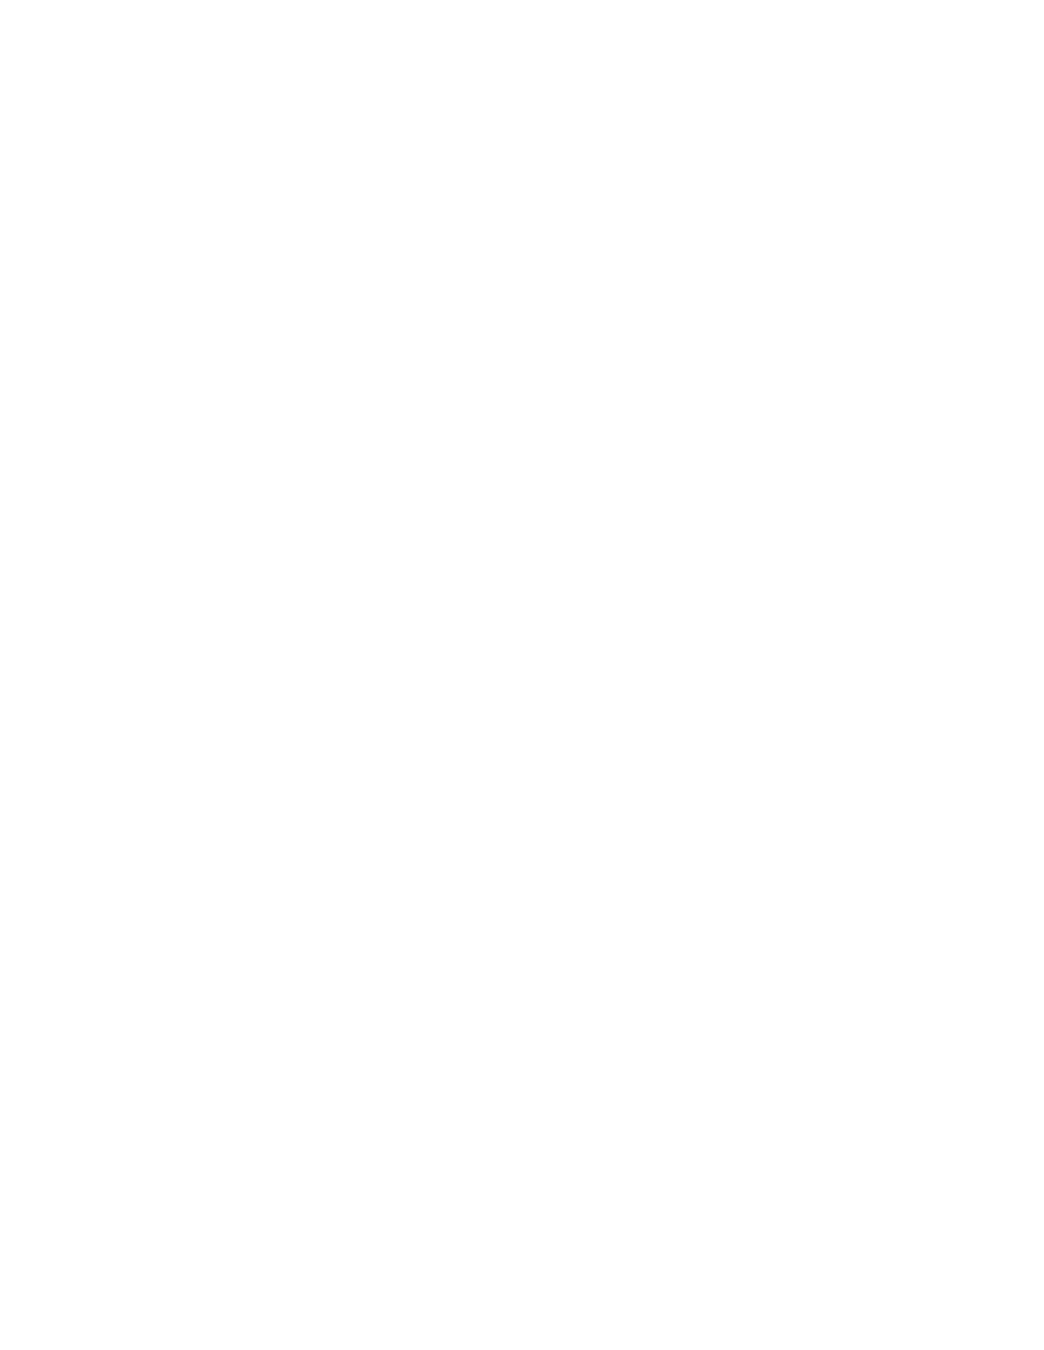Bobcat T76 compact track loader with rear engine access door open, parked next to a flatbed trailer carrying rolls of sod.